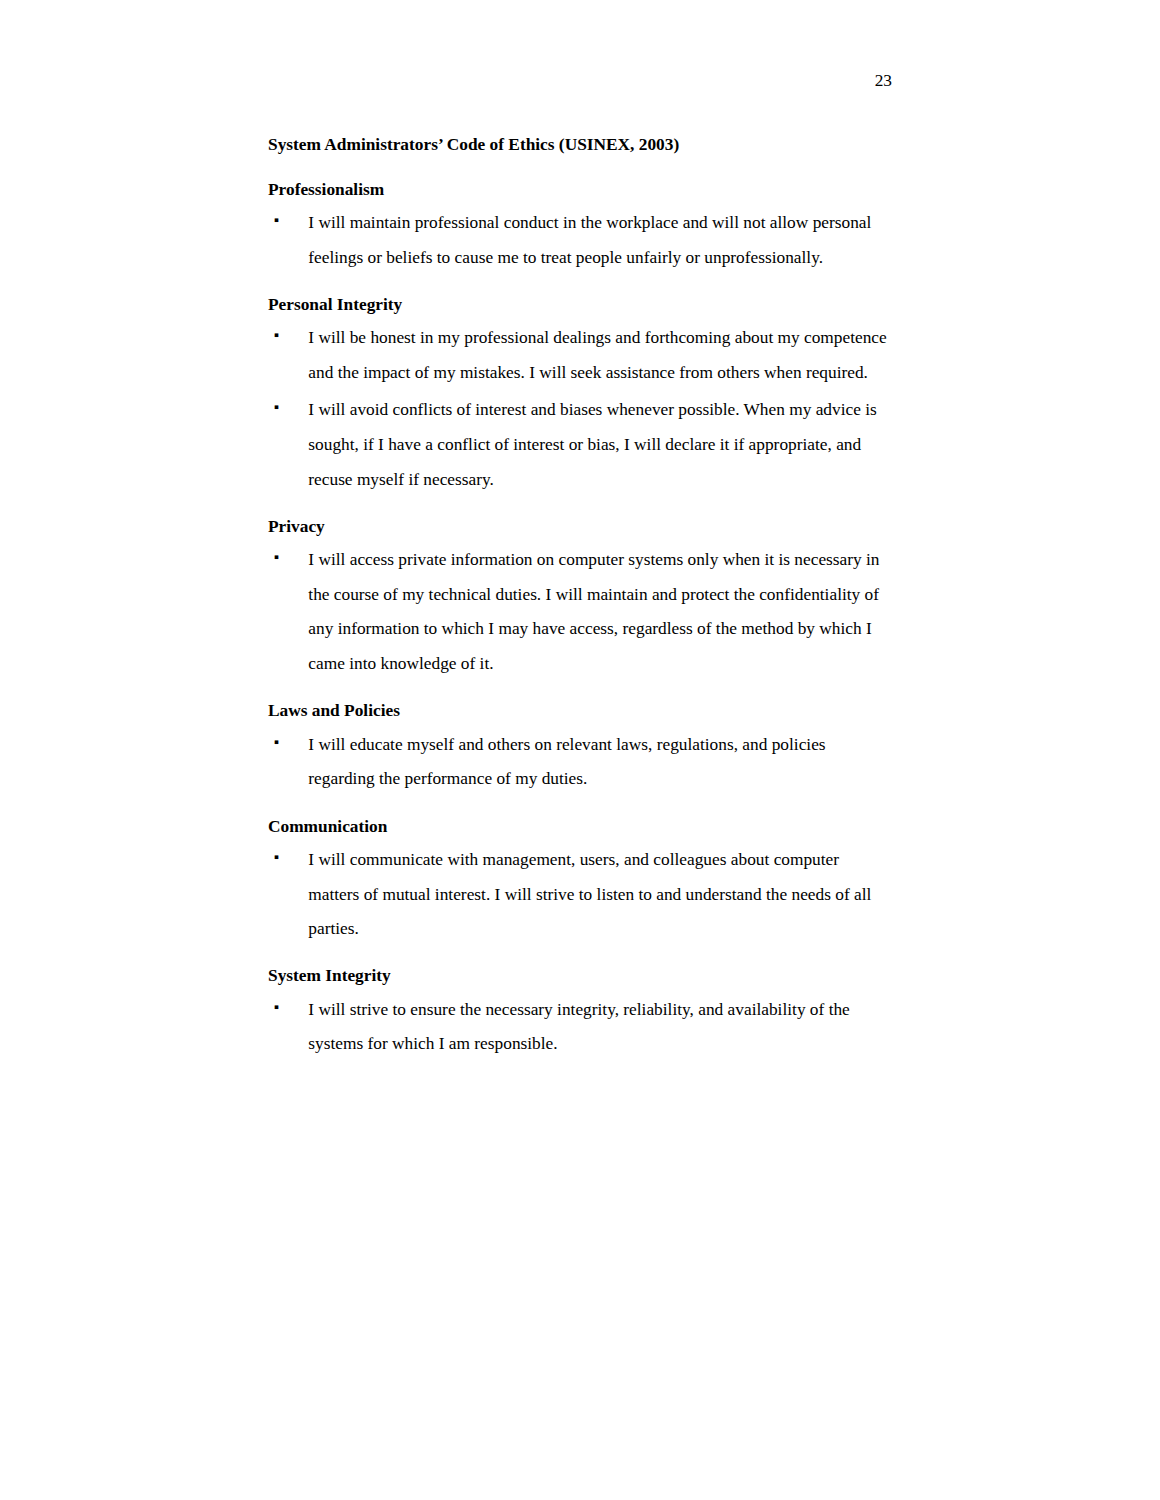23
System Administrators’ Code of Ethics (USINEX, 2003)
Professionalism
I will maintain professional conduct in the workplace and will not allow personal feelings or beliefs to cause me to treat people unfairly or unprofessionally.
Personal Integrity
I will be honest in my professional dealings and forthcoming about my competence and the impact of my mistakes. I will seek assistance from others when required.
I will avoid conflicts of interest and biases whenever possible. When my advice is sought, if I have a conflict of interest or bias, I will declare it if appropriate, and recuse myself if necessary.
Privacy
I will access private information on computer systems only when it is necessary in the course of my technical duties. I will maintain and protect the confidentiality of any information to which I may have access, regardless of the method by which I came into knowledge of it.
Laws and Policies
I will educate myself and others on relevant laws, regulations, and policies regarding the performance of my duties.
Communication
I will communicate with management, users, and colleagues about computer matters of mutual interest. I will strive to listen to and understand the needs of all parties.
System Integrity
I will strive to ensure the necessary integrity, reliability, and availability of the systems for which I am responsible.